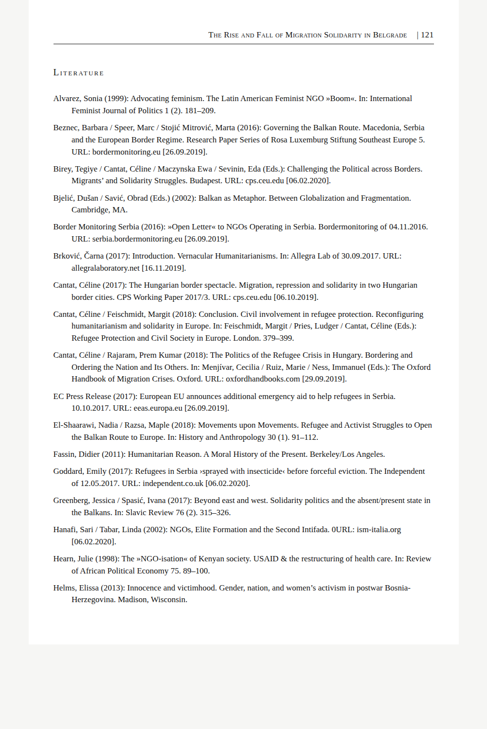The Rise and Fall of Migration Solidarity in Belgrade | 121
Literature
Alvarez, Sonia (1999): Advocating feminism. The Latin American Feminist NGO »Boom«. In: International Feminist Journal of Politics 1 (2). 181–209.
Beznec, Barbara / Speer, Marc / Stojić Mitrović, Marta (2016): Governing the Balkan Route. Macedonia, Serbia and the European Border Regime. Research Paper Series of Rosa Luxemburg Stiftung Southeast Europe 5. URL: bordermonitoring.eu [26.09.2019].
Birey, Tegiye / Cantat, Céline / Maczynska Ewa / Sevinin, Eda (Eds.): Challenging the Political across Borders. Migrants’ and Solidarity Struggles. Budapest. URL: cps.ceu.edu [06.02.2020].
Bjelić, Dušan / Savić, Obrad (Eds.) (2002): Balkan as Metaphor. Between Globalization and Fragmentation. Cambridge, MA.
Border Monitoring Serbia (2016): »Open Letter« to NGOs Operating in Serbia. Bordermonitoring of 04.11.2016. URL: serbia.bordermonitoring.eu [26.09.2019].
Brković, Čarna (2017): Introduction. Vernacular Humanitarianisms. In: Allegra Lab of 30.09.2017. URL: allegralaboratory.net [16.11.2019].
Cantat, Céline (2017): The Hungarian border spectacle. Migration, repression and solidarity in two Hungarian border cities. CPS Working Paper 2017/3. URL: cps.ceu.edu [06.10.2019].
Cantat, Céline / Feischmidt, Margit (2018): Conclusion. Civil involvement in refugee protection. Reconfiguring humanitarianism and solidarity in Europe. In: Feischmidt, Margit / Pries, Ludger / Cantat, Céline (Eds.): Refugee Protection and Civil Society in Europe. London. 379–399.
Cantat, Céline / Rajaram, Prem Kumar (2018): The Politics of the Refugee Crisis in Hungary. Bordering and Ordering the Nation and Its Others. In: Menjívar, Cecilia / Ruiz, Marie / Ness, Immanuel (Eds.): The Oxford Handbook of Migration Crises. Oxford. URL: oxfordhandbooks.com [29.09.2019].
EC Press Release (2017): European EU announces additional emergency aid to help refugees in Serbia. 10.10.2017. URL: eeas.europa.eu [26.09.2019].
El-Shaarawi, Nadia / Razsa, Maple (2018): Movements upon Movements. Refugee and Activist Struggles to Open the Balkan Route to Europe. In: History and Anthropology 30 (1). 91–112.
Fassin, Didier (2011): Humanitarian Reason. A Moral History of the Present. Berkeley/Los Angeles.
Goddard, Emily (2017): Refugees in Serbia ›sprayed with insecticide‹ before forceful eviction. The Independent of 12.05.2017. URL: independent.co.uk [06.02.2020].
Greenberg, Jessica / Spasić, Ivana (2017): Beyond east and west. Solidarity politics and the absent/present state in the Balkans. In: Slavic Review 76 (2). 315–326.
Hanafi, Sari / Tabar, Linda (2002): NGOs, Elite Formation and the Second Intifada. 0URL: ism-italia.org [06.02.2020].
Hearn, Julie (1998): The »NGO-isation« of Kenyan society. USAID & the restructuring of health care. In: Review of African Political Economy 75. 89–100.
Helms, Elissa (2013): Innocence and victimhood. Gender, nation, and women’s activism in postwar Bosnia-Herzegovina. Madison, Wisconsin.